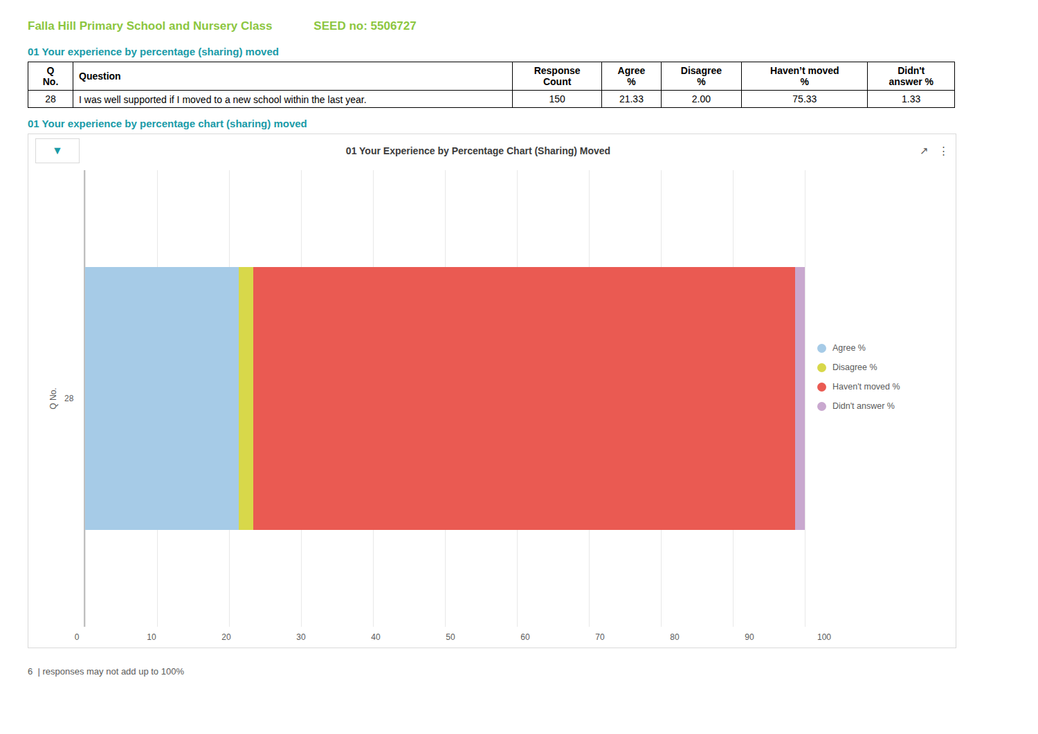Falla Hill Primary School and Nursery Class
SEED no: 5506727
01 Your experience by percentage (sharing) moved
| Q No. | Question | Response Count | Agree % | Disagree % | Haven’t moved % | Didn't answer % |
| --- | --- | --- | --- | --- | --- | --- |
| 28 | I was well supported if I moved to a new school within the last year. | 150 | 21.33 | 2.00 | 75.33 | 1.33 |
01 Your experience by percentage chart (sharing) moved
▼
01 Your Experience by Percentage Chart (Sharing) Moved
↗ ⋮
Q No.
28
Agree %
Disagree %
Haven't moved %
Didn't answer %
0 10 20 30 40 50 60 70 80 90 100
6 | responses may not add up to 100%